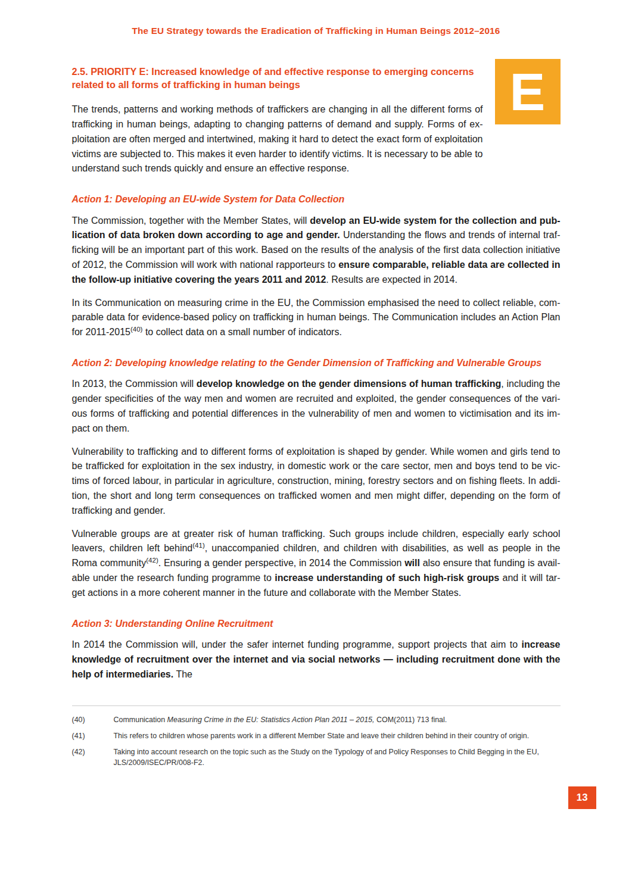The EU Strategy towards the Eradication of Trafficking in Human Beings 2012–2016
E
2.5. PRIORITY E: Increased knowledge of and effective response to emerging concerns related to all forms of trafficking in human beings
The trends, patterns and working methods of traffickers are changing in all the different forms of trafficking in human beings, adapting to changing patterns of demand and supply. Forms of exploitation are often merged and intertwined, making it hard to detect the exact form of exploitation victims are subjected to. This makes it even harder to identify victims. It is necessary to be able to understand such trends quickly and ensure an effective response.
Action 1: Developing an EU-wide System for Data Collection
The Commission, together with the Member States, will develop an EU-wide system for the collection and publication of data broken down according to age and gender. Understanding the flows and trends of internal trafficking will be an important part of this work. Based on the results of the analysis of the first data collection initiative of 2012, the Commission will work with national rapporteurs to ensure comparable, reliable data are collected in the follow-up initiative covering the years 2011 and 2012. Results are expected in 2014.
In its Communication on measuring crime in the EU, the Commission emphasised the need to collect reliable, comparable data for evidence-based policy on trafficking in human beings. The Communication includes an Action Plan for 2011-2015(40) to collect data on a small number of indicators.
Action 2: Developing knowledge relating to the Gender Dimension of Trafficking and Vulnerable Groups
In 2013, the Commission will develop knowledge on the gender dimensions of human trafficking, including the gender specificities of the way men and women are recruited and exploited, the gender consequences of the various forms of trafficking and potential differences in the vulnerability of men and women to victimisation and its impact on them.
Vulnerability to trafficking and to different forms of exploitation is shaped by gender. While women and girls tend to be trafficked for exploitation in the sex industry, in domestic work or the care sector, men and boys tend to be victims of forced labour, in particular in agriculture, construction, mining, forestry sectors and on fishing fleets. In addition, the short and long term consequences on trafficked women and men might differ, depending on the form of trafficking and gender.
Vulnerable groups are at greater risk of human trafficking. Such groups include children, especially early school leavers, children left behind(41), unaccompanied children, and children with disabilities, as well as people in the Roma community(42). Ensuring a gender perspective, in 2014 the Commission will also ensure that funding is available under the research funding programme to increase understanding of such high-risk groups and it will target actions in a more coherent manner in the future and collaborate with the Member States.
Action 3: Understanding Online Recruitment
In 2014 the Commission will, under the safer internet funding programme, support projects that aim to increase knowledge of recruitment over the internet and via social networks — including recruitment done with the help of intermediaries. The
(40)
Communication Measuring Crime in the EU: Statistics Action Plan 2011 – 2015, COM(2011) 713 final.
(41)
This refers to children whose parents work in a different Member State and leave their children behind in their country of origin.
(42)
Taking into account research on the topic such as the Study on the Typology of and Policy Responses to Child Begging in the EU, JLS/2009/ISEC/PR/008-F2.
13